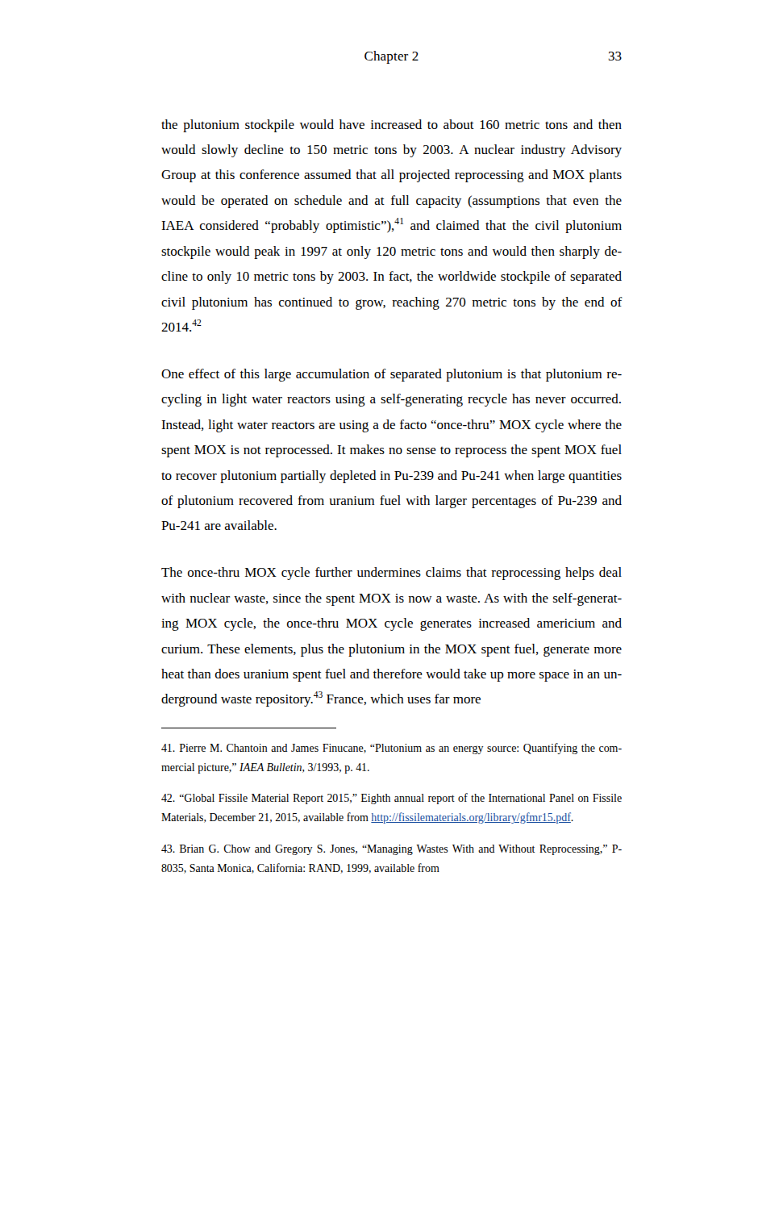Chapter 2 33
the plutonium stockpile would have increased to about 160 metric tons and then would slowly decline to 150 metric tons by 2003. A nuclear industry Advisory Group at this conference assumed that all projected reprocessing and MOX plants would be operated on schedule and at full capacity (assumptions that even the IAEA considered “probably optimistic”),41 and claimed that the civil plutonium stockpile would peak in 1997 at only 120 metric tons and would then sharply decline to only 10 metric tons by 2003. In fact, the worldwide stockpile of separated civil plutonium has continued to grow, reaching 270 metric tons by the end of 2014.42
One effect of this large accumulation of separated plutonium is that plutonium recycling in light water reactors using a self-generating recycle has never occurred. Instead, light water reactors are using a de facto “once-thru” MOX cycle where the spent MOX is not reprocessed. It makes no sense to reprocess the spent MOX fuel to recover plutonium partially depleted in Pu-239 and Pu-241 when large quantities of plutonium recovered from uranium fuel with larger percentages of Pu-239 and Pu-241 are available.
The once-thru MOX cycle further undermines claims that reprocessing helps deal with nuclear waste, since the spent MOX is now a waste. As with the self-generating MOX cycle, the once-thru MOX cycle generates increased americium and curium. These elements, plus the plutonium in the MOX spent fuel, generate more heat than does uranium spent fuel and therefore would take up more space in an underground waste repository.43 France, which uses far more
41. Pierre M. Chantoin and James Finucane, “Plutonium as an energy source: Quantifying the commercial picture,” IAEA Bulletin, 3/1993, p. 41.
42.“Global Fissile Material Report 2015,” Eighth annual report of the International Panel on Fissile Materials, December 21, 2015, available from http://fissilematerials.org/library/gfmr15.pdf.
43. Brian G. Chow and Gregory S. Jones, “Managing Wastes With and Without Reprocessing,” P-8035, Santa Monica, California: RAND, 1999, available from